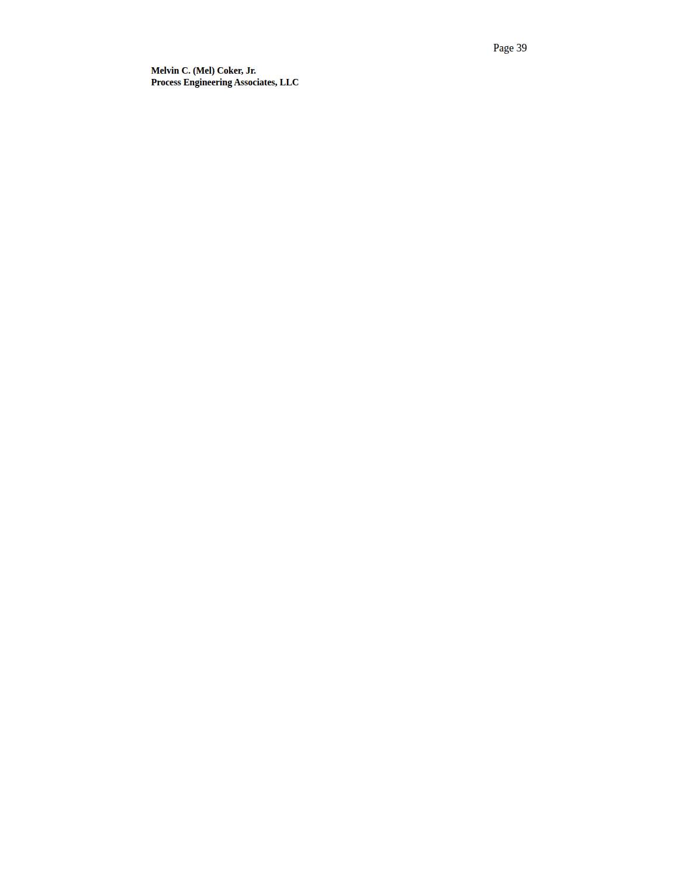Page 39
Melvin C. (Mel) Coker, Jr. Process Engineering Associates, LLC